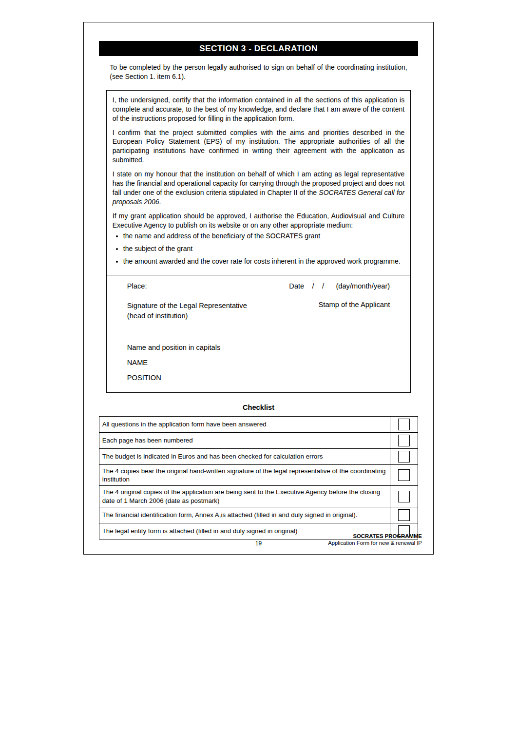SECTION 3 - DECLARATION
To be completed by the person legally authorised to sign on behalf of the coordinating institution, (see Section 1. item 6.1).
I, the undersigned, certify that the information contained in all the sections of this application is complete and accurate, to the best of my knowledge, and declare that I am aware of the content of the instructions proposed for filling in the application form.
I confirm that the project submitted complies with the aims and priorities described in the European Policy Statement (EPS) of my institution. The appropriate authorities of all the participating institutions have confirmed in writing their agreement with the application as submitted.
I state on my honour that the institution on behalf of which I am acting as legal representative has the financial and operational capacity for carrying through the proposed project and does not fall under one of the exclusion criteria stipulated in Chapter II of the SOCRATES General call for proposals 2006.
If my grant application should be approved, I authorise the Education, Audiovisual and Culture Executive Agency to publish on its website or on any other appropriate medium:
the name and address of the beneficiary of the SOCRATES grant
the subject of the grant
the amount awarded and the cover rate for costs inherent in the approved work programme.
Place:
Date / / (day/month/year)
Signature of the Legal Representative
(head of institution)
Stamp of the Applicant
Name and position in capitals
NAME
POSITION
Checklist
| All questions in the application form have been answered | |
| Each page has been numbered | |
| The budget is indicated in Euros and has been checked for calculation errors | |
| The 4 copies bear the original hand-written signature of the legal representative of the coordinating institution | |
| The 4 original copies of the application are being sent to the Executive Agency before the closing date of 1 March 2006 (date as postmark) | |
| The financial identification form, Annex A,is attached (filled in and duly signed in original). | |
| The legal entity form is attached (filled in and duly signed in original) | |
SOCRATES PROGRAMME
Application Form for new & renewal IP
19